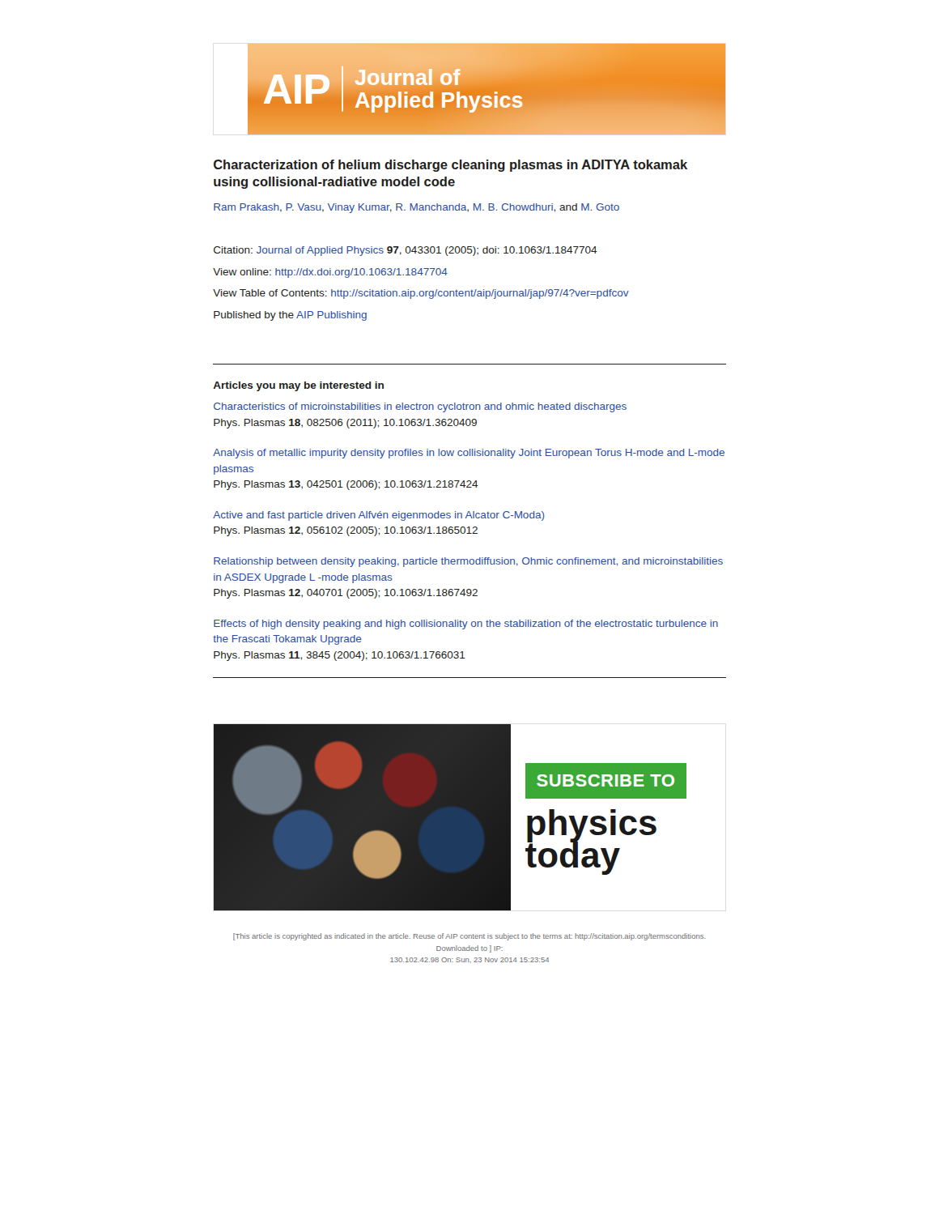AIP
Journal of Applied Physics
Characterization of helium discharge cleaning plasmas in ADITYA tokamak using collisional-radiative model code
Ram Prakash, P. Vasu, Vinay Kumar, R. Manchanda, M. B. Chowdhuri, and M. Goto
Citation: Journal of Applied Physics 97, 043301 (2005); doi: 10.1063/1.1847704
View online: http://dx.doi.org/10.1063/1.1847704
View Table of Contents: http://scitation.aip.org/content/aip/journal/jap/97/4?ver=pdfcov
Published by the AIP Publishing
Articles you may be interested in
Characteristics of microinstabilities in electron cyclotron and ohmic heated discharges Phys. Plasmas 18, 082506 (2011); 10.1063/1.3620409
Analysis of metallic impurity density profiles in low collisionality Joint European Torus H-mode and L-mode plasmas Phys. Plasmas 13, 042501 (2006); 10.1063/1.2187424
Active and fast particle driven Alfvén eigenmodes in Alcator C-Moda) Phys. Plasmas 12, 056102 (2005); 10.1063/1.1865012
Relationship between density peaking, particle thermodiffusion, Ohmic confinement, and microinstabilities in ASDEX Upgrade L -mode plasmas Phys. Plasmas 12, 040701 (2005); 10.1063/1.1867492
Effects of high density peaking and high collisionality on the stabilization of the electrostatic turbulence in the Frascati Tokamak Upgrade Phys. Plasmas 11, 3845 (2004); 10.1063/1.1766031
SUBSCRIBE TO
physics
today
[This article is copyrighted as indicated in the article. Reuse of AIP content is subject to the terms at: http://scitation.aip.org/termsconditions. Downloaded to ] IP:
130.102.42.98 On: Sun, 23 Nov 2014 15:23:54